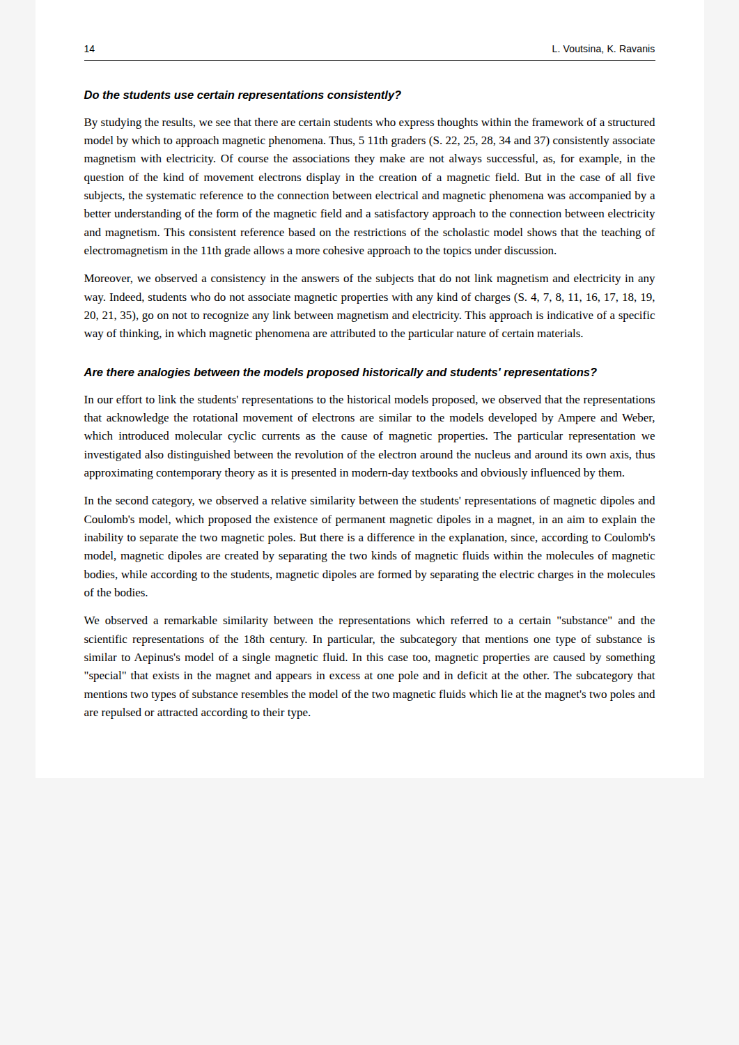14 L. Voutsina, K. Ravanis
Do the students use certain representations consistently?
By studying the results, we see that there are certain students who express thoughts within the framework of a structured model by which to approach magnetic phenomena. Thus, 5 11th graders (S. 22, 25, 28, 34 and 37) consistently associate magnetism with electricity. Of course the associations they make are not always successful, as, for example, in the question of the kind of movement electrons display in the creation of a magnetic field. But in the case of all five subjects, the systematic reference to the connection between electrical and magnetic phenomena was accompanied by a better understanding of the form of the magnetic field and a satisfactory approach to the connection between electricity and magnetism. This consistent reference based on the restrictions of the scholastic model shows that the teaching of electromagnetism in the 11th grade allows a more cohesive approach to the topics under discussion.
Moreover, we observed a consistency in the answers of the subjects that do not link magnetism and electricity in any way. Indeed, students who do not associate magnetic properties with any kind of charges (S. 4, 7, 8, 11, 16, 17, 18, 19, 20, 21, 35), go on not to recognize any link between magnetism and electricity. This approach is indicative of a specific way of thinking, in which magnetic phenomena are attributed to the particular nature of certain materials.
Are there analogies between the models proposed historically and students' representations?
In our effort to link the students' representations to the historical models proposed, we observed that the representations that acknowledge the rotational movement of electrons are similar to the models developed by Ampere and Weber, which introduced molecular cyclic currents as the cause of magnetic properties. The particular representation we investigated also distinguished between the revolution of the electron around the nucleus and around its own axis, thus approximating contemporary theory as it is presented in modern-day textbooks and obviously influenced by them.
In the second category, we observed a relative similarity between the students' representations of magnetic dipoles and Coulomb's model, which proposed the existence of permanent magnetic dipoles in a magnet, in an aim to explain the inability to separate the two magnetic poles. But there is a difference in the explanation, since, according to Coulomb's model, magnetic dipoles are created by separating the two kinds of magnetic fluids within the molecules of magnetic bodies, while according to the students, magnetic dipoles are formed by separating the electric charges in the molecules of the bodies.
We observed a remarkable similarity between the representations which referred to a certain "substance" and the scientific representations of the 18th century. In particular, the subcategory that mentions one type of substance is similar to Aepinus's model of a single magnetic fluid. In this case too, magnetic properties are caused by something "special" that exists in the magnet and appears in excess at one pole and in deficit at the other. The subcategory that mentions two types of substance resembles the model of the two magnetic fluids which lie at the magnet's two poles and are repulsed or attracted according to their type.